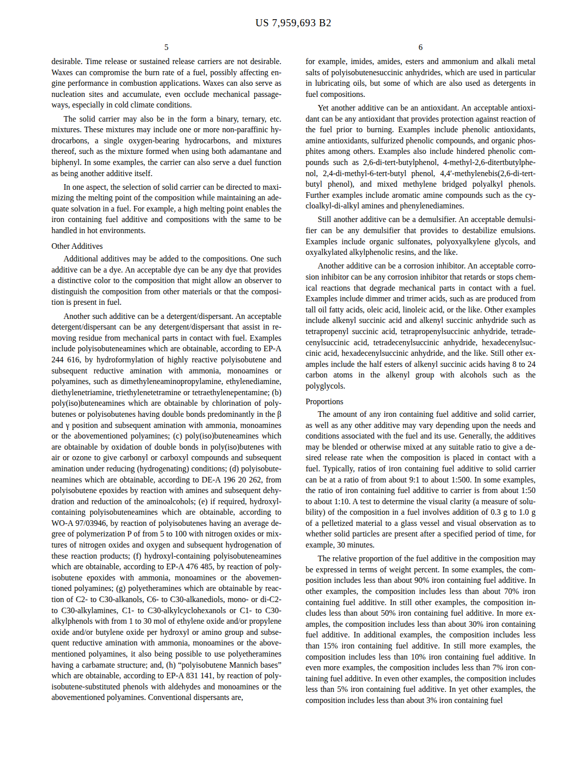US 7,959,693 B2
5
desirable. Time release or sustained release carriers are not desirable. Waxes can compromise the burn rate of a fuel, possibly affecting engine performance in combustion applications. Waxes can also serve as nucleation sites and accumulate, even occlude mechanical passageways, especially in cold climate conditions.
The solid carrier may also be in the form a binary, ternary, etc. mixtures. These mixtures may include one or more non-paraffinic hydrocarbons, a single oxygen-bearing hydrocarbons, and mixtures thereof, such as the mixture formed when using both adamantane and biphenyl. In some examples, the carrier can also serve a duel function as being another additive itself.
In one aspect, the selection of solid carrier can be directed to maximizing the melting point of the composition while maintaining an adequate solvation in a fuel. For example, a high melting point enables the iron containing fuel additive and compositions with the same to be handled in hot environments.
Other Additives
Additional additives may be added to the compositions. One such additive can be a dye. An acceptable dye can be any dye that provides a distinctive color to the composition that might allow an observer to distinguish the composition from other materials or that the composition is present in fuel.
Another such additive can be a detergent/dispersant. An acceptable detergent/dispersant can be any detergent/dispersant that assist in removing residue from mechanical parts in contact with fuel. Examples include polyisobuteneamines which are obtainable, according to EP-A 244 616, by hydroformylation of highly reactive polyisobutene and subsequent reductive amination with ammonia, monoamines or polyamines, such as dimethyleneaminopropylamine, ethylenediamine, diethylenetriamine, triethylenetetramine or tetraethylenepentamine; (b) poly(iso)buteneamines which are obtainable by chlorination of polybutenes or polyisobutenes having double bonds predominantly in the β and γ position and subsequent amination with ammonia, monoamines or the abovementioned polyamines; (c) poly(iso)buteneamines which are obtainable by oxidation of double bonds in poly(iso)butenes with air or ozone to give carbonyl or carboxyl compounds and subsequent amination under reducing (hydrogenating) conditions; (d) polyisobuteneamines which are obtainable, according to DE-A 196 20 262, from polyisobutene epoxides by reaction with amines and subsequent dehydration and reduction of the aminoalcohols; (e) if required, hydroxyl-containing polyisobuteneamines which are obtainable, according to WO-A 97/03946, by reaction of polyisobutenes having an average degree of polymerization P of from 5 to 100 with nitrogen oxides or mixtures of nitrogen oxides and oxygen and subsequent hydrogenation of these reaction products; (f) hydroxyl-containing polyisobuteneamines which are obtainable, according to EP-A 476 485, by reaction of polyisobutene epoxides with ammonia, monoamines or the abovementioned polyamines; (g) polyetheramines which are obtainable by reaction of C2- to C30-alkanols, C6- to C30-alkanediols, mono- or di-C2- to C30-alkylamines, C1- to C30-alkylcyclohexanols or C1- to C30-alkylphenols with from 1 to 30 mol of ethylene oxide and/or propylene oxide and/or butylene oxide per hydroxyl or amino group and subsequent reductive amination with ammonia, monoamines or the abovementioned polyamines, it also being possible to use polyetheramines having a carbamate structure; and, (h) “polyisobutene Mannich bases” which are obtainable, according to EP-A 831 141, by reaction of polyisobutene-substituted phenols with aldehydes and monoamines or the abovementioned polyamines. Conventional dispersants are,
6
for example, imides, amides, esters and ammonium and alkali metal salts of polyisobutenesuccinic anhydrides, which are used in particular in lubricating oils, but some of which are also used as detergents in fuel compositions.
Yet another additive can be an antioxidant. An acceptable antioxidant can be any antioxidant that provides protection against reaction of the fuel prior to burning. Examples include phenolic antioxidants, amine antioxidants, sulfurized phenolic compounds, and organic phosphites among others. Examples also include hindered phenolic compounds such as 2,6-di-tert-butylphenol, 4-methyl-2,6-ditertbutylphenol, 2,4-di-methyl-6-tert-butyl phenol, 4,4′-methylenebis(2,6-di-tert-butyl phenol), and mixed methylene bridged polyalkyl phenols. Further examples include aromatic amine compounds such as the cycloalkyl-di-alkyl amines and phenylenediamines.
Still another additive can be a demulsifier. An acceptable demulsifier can be any demulsifier that provides to destabilize emulsions. Examples include organic sulfonates, polyoxyalkylene glycols, and oxyalkylated alkylphenolic resins, and the like.
Another additive can be a corrosion inhibitor. An acceptable corrosion inhibitor can be any corrosion inhibitor that retards or stops chemical reactions that degrade mechanical parts in contact with a fuel. Examples include dimmer and trimer acids, such as are produced from tall oil fatty acids, oleic acid, linoleic acid, or the like. Other examples include alkenyl succinic acid and alkenyl succinic anhydride such as tetrapropenyl succinic acid, tetrapropenylsuccinic anhydride, tetradecenylsuccinic acid, tetradecenylsuccinic anhydride, hexadecenylsuccinic acid, hexadecenylsuccinic anhydride, and the like. Still other examples include the half esters of alkenyl succinic acids having 8 to 24 carbon atoms in the alkenyl group with alcohols such as the polyglycols.
Proportions
The amount of any iron containing fuel additive and solid carrier, as well as any other additive may vary depending upon the needs and conditions associated with the fuel and its use. Generally, the additives may be blended or otherwise mixed at any suitable ratio to give a desired release rate when the composition is placed in contact with a fuel. Typically, ratios of iron containing fuel additive to solid carrier can be at a ratio of from about 9:1 to about 1:500. In some examples, the ratio of iron containing fuel additive to carrier is from about 1:50 to about 1:10. A test to determine the visual clarity (a measure of solubility) of the composition in a fuel involves addition of 0.3 g to 1.0 g of a pelletized material to a glass vessel and visual observation as to whether solid particles are present after a specified period of time, for example, 30 minutes.
The relative proportion of the fuel additive in the composition may be expressed in terms of weight percent. In some examples, the composition includes less than about 90% iron containing fuel additive. In other examples, the composition includes less than about 70% iron containing fuel additive. In still other examples, the composition includes less than about 50% iron containing fuel additive. In more examples, the composition includes less than about 30% iron containing fuel additive. In additional examples, the composition includes less than 15% iron containing fuel additive. In still more examples, the composition includes less than 10% iron containing fuel additive. In even more examples, the composition includes less than 7% iron containing fuel additive. In even other examples, the composition includes less than 5% iron containing fuel additive. In yet other examples, the composition includes less than about 3% iron containing fuel